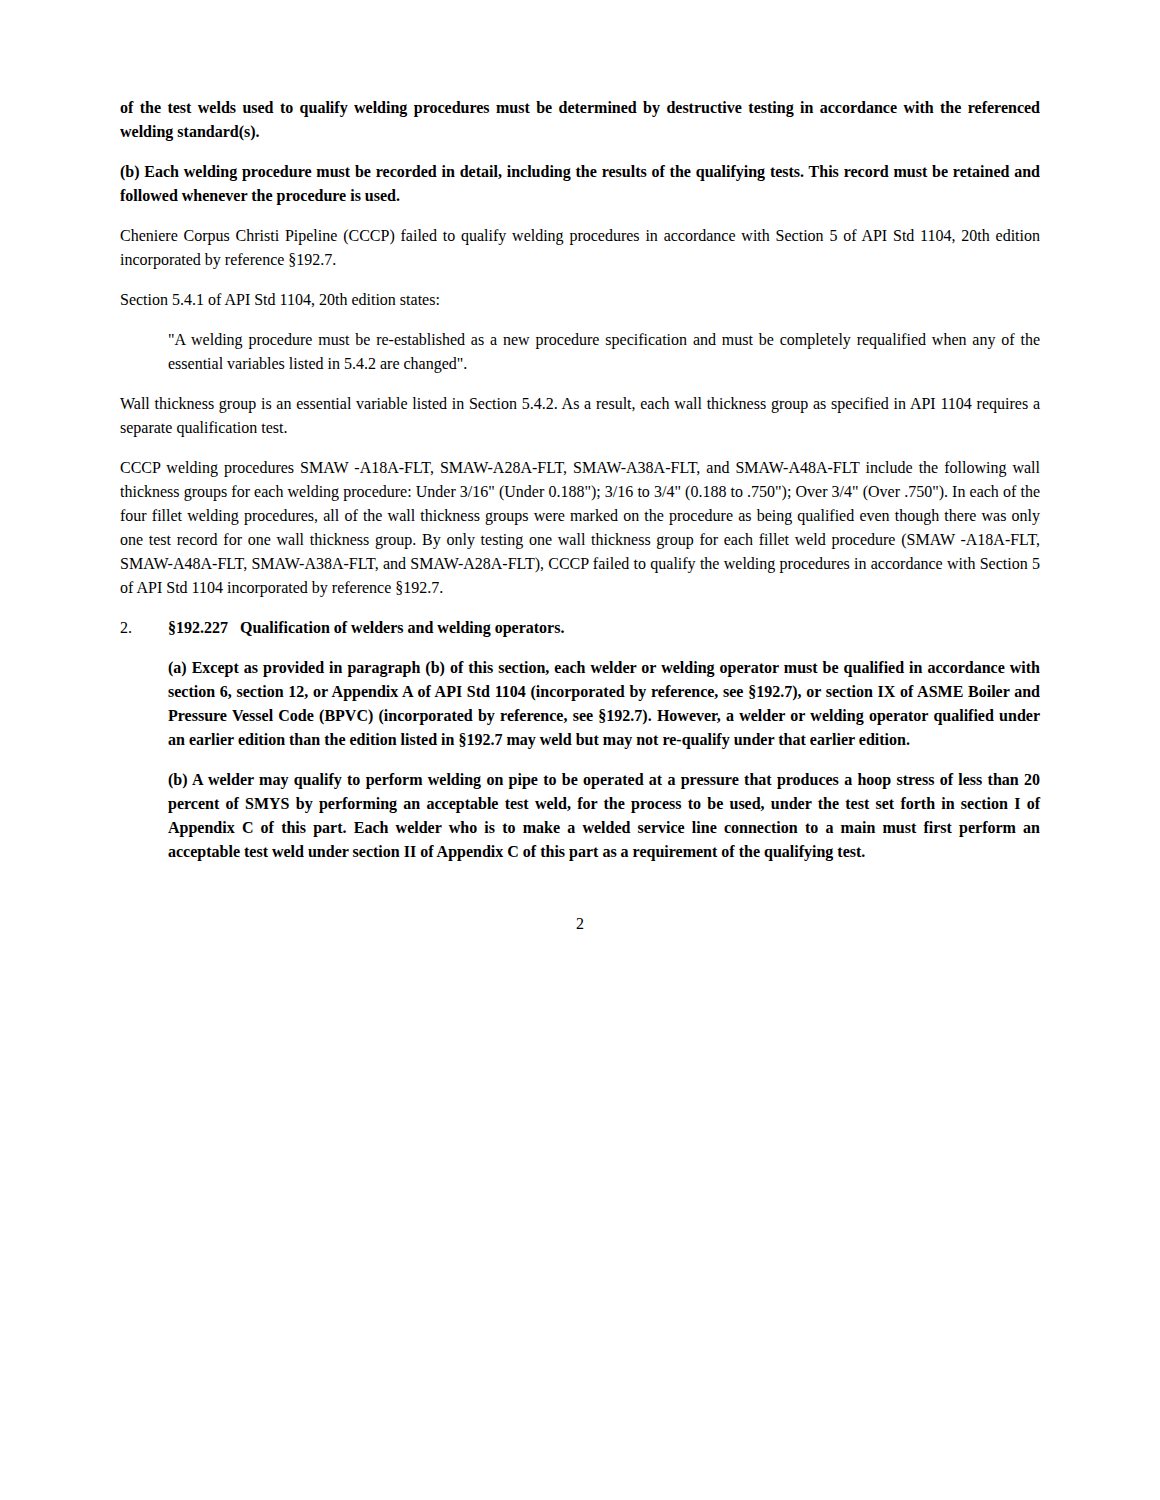of the test welds used to qualify welding procedures must be determined by destructive testing in accordance with the referenced welding standard(s).
(b) Each welding procedure must be recorded in detail, including the results of the qualifying tests. This record must be retained and followed whenever the procedure is used.
Cheniere Corpus Christi Pipeline (CCCP) failed to qualify welding procedures in accordance with Section 5 of API Std 1104, 20th edition incorporated by reference §192.7.
Section 5.4.1 of API Std 1104, 20th edition states:
"A welding procedure must be re-established as a new procedure specification and must be completely requalified when any of the essential variables listed in 5.4.2 are changed".
Wall thickness group is an essential variable listed in Section 5.4.2. As a result, each wall thickness group as specified in API 1104 requires a separate qualification test.
CCCP welding procedures SMAW -A18A-FLT, SMAW-A28A-FLT, SMAW-A38A-FLT, and SMAW-A48A-FLT include the following wall thickness groups for each welding procedure: Under 3/16" (Under 0.188"); 3/16 to 3/4" (0.188 to .750"); Over 3/4" (Over .750"). In each of the four fillet welding procedures, all of the wall thickness groups were marked on the procedure as being qualified even though there was only one test record for one wall thickness group. By only testing one wall thickness group for each fillet weld procedure (SMAW -A18A-FLT, SMAW-A48A-FLT, SMAW-A38A-FLT, and SMAW-A28A-FLT), CCCP failed to qualify the welding procedures in accordance with Section 5 of API Std 1104 incorporated by reference §192.7.
2.
§192.227 Qualification of welders and welding operators.
(a) Except as provided in paragraph (b) of this section, each welder or welding operator must be qualified in accordance with section 6, section 12, or Appendix A of API Std 1104 (incorporated by reference, see §192.7), or section IX of ASME Boiler and Pressure Vessel Code (BPVC) (incorporated by reference, see §192.7). However, a welder or welding operator qualified under an earlier edition than the edition listed in §192.7 may weld but may not re-qualify under that earlier edition.
(b) A welder may qualify to perform welding on pipe to be operated at a pressure that produces a hoop stress of less than 20 percent of SMYS by performing an acceptable test weld, for the process to be used, under the test set forth in section I of Appendix C of this part. Each welder who is to make a welded service line connection to a main must first perform an acceptable test weld under section II of Appendix C of this part as a requirement of the qualifying test.
2